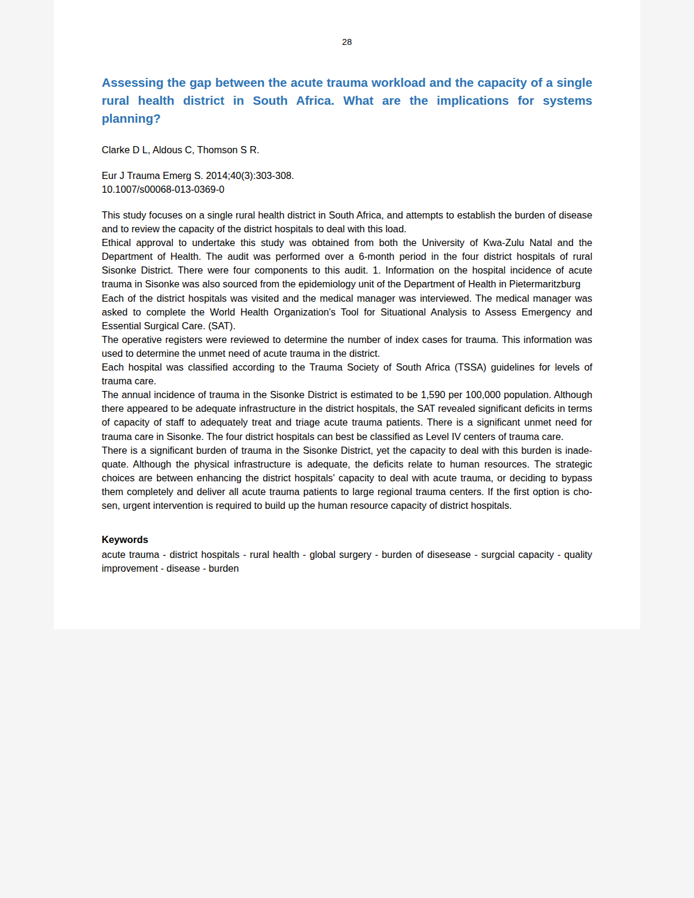28
Assessing the gap between the acute trauma workload and the capacity of a single rural health district in South Africa. What are the implications for systems planning?
Clarke D L, Aldous C, Thomson S R.
Eur J Trauma Emerg S. 2014;40(3):303-308. 10.1007/s00068-013-0369-0
This study focuses on a single rural health district in South Africa, and attempts to establish the burden of disease and to review the capacity of the district hospitals to deal with this load.
Ethical approval to undertake this study was obtained from both the University of Kwa-Zulu Natal and the Department of Health. The audit was performed over a 6-month period in the four district hospitals of rural Sisonke District. There were four components to this audit. 1. Information on the hospital incidence of acute trauma in Sisonke was also sourced from the epidemiology unit of the Department of Health in Pietermaritzburg
Each of the district hospitals was visited and the medical manager was interviewed. The medical manager was asked to complete the World Health Organization's Tool for Situational Analysis to Assess Emergency and Essential Surgical Care. (SAT).
The operative registers were reviewed to determine the number of index cases for trauma. This information was used to determine the unmet need of acute trauma in the district.
Each hospital was classified according to the Trauma Society of South Africa (TSSA) guidelines for levels of trauma care.
The annual incidence of trauma in the Sisonke District is estimated to be 1,590 per 100,000 population. Although there appeared to be adequate infrastructure in the district hospitals, the SAT revealed significant deficits in terms of capacity of staff to adequately treat and triage acute trauma patients. There is a significant unmet need for trauma care in Sisonke. The four district hospitals can best be classified as Level IV centers of trauma care.
There is a significant burden of trauma in the Sisonke District, yet the capacity to deal with this burden is inadequate. Although the physical infrastructure is adequate, the deficits relate to human resources. The strategic choices are between enhancing the district hospitals' capacity to deal with acute trauma, or deciding to bypass them completely and deliver all acute trauma patients to large regional trauma centers. If the first option is chosen, urgent intervention is required to build up the human resource capacity of district hospitals.
Keywords
acute trauma - district hospitals - rural health - global surgery - burden of disesease - surgcial capacity - quality improvement - disease - burden